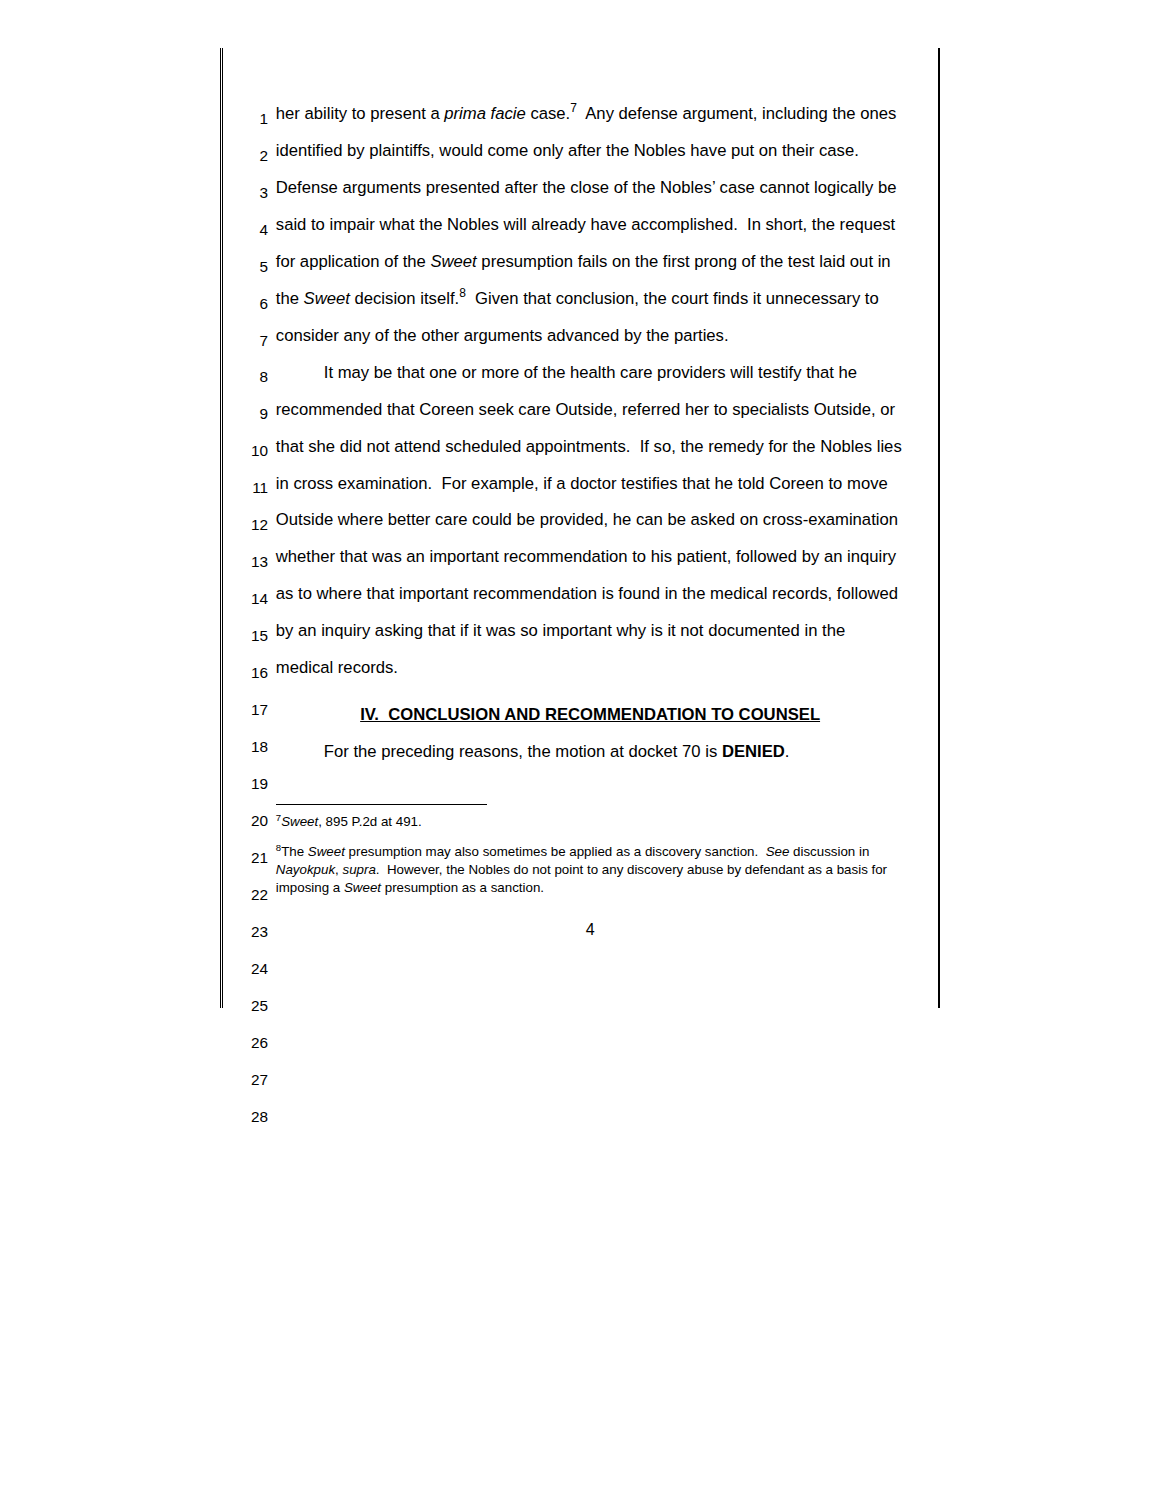1
2
3
4
5
6
7
8
9
10
11
12
13
14
15
16
17
18
19
20
21
22
23
24
25
26
27
28
her ability to present a prima facie case.7 Any defense argument, including the ones identified by plaintiffs, would come only after the Nobles have put on their case. Defense arguments presented after the close of the Nobles’ case cannot logically be said to impair what the Nobles will already have accomplished. In short, the request for application of the Sweet presumption fails on the first prong of the test laid out in the Sweet decision itself.8 Given that conclusion, the court finds it unnecessary to consider any of the other arguments advanced by the parties.
It may be that one or more of the health care providers will testify that he recommended that Coreen seek care Outside, referred her to specialists Outside, or that she did not attend scheduled appointments. If so, the remedy for the Nobles lies in cross examination. For example, if a doctor testifies that he told Coreen to move Outside where better care could be provided, he can be asked on cross-examination whether that was an important recommendation to his patient, followed by an inquiry as to where that important recommendation is found in the medical records, followed by an inquiry asking that if it was so important why is it not documented in the medical records.
IV. CONCLUSION AND RECOMMENDATION TO COUNSEL
For the preceding reasons, the motion at docket 70 is DENIED.
7Sweet, 895 P.2d at 491.
8The Sweet presumption may also sometimes be applied as a discovery sanction. See discussion in Nayokpuk, supra. However, the Nobles do not point to any discovery abuse by defendant as a basis for imposing a Sweet presumption as a sanction.
4